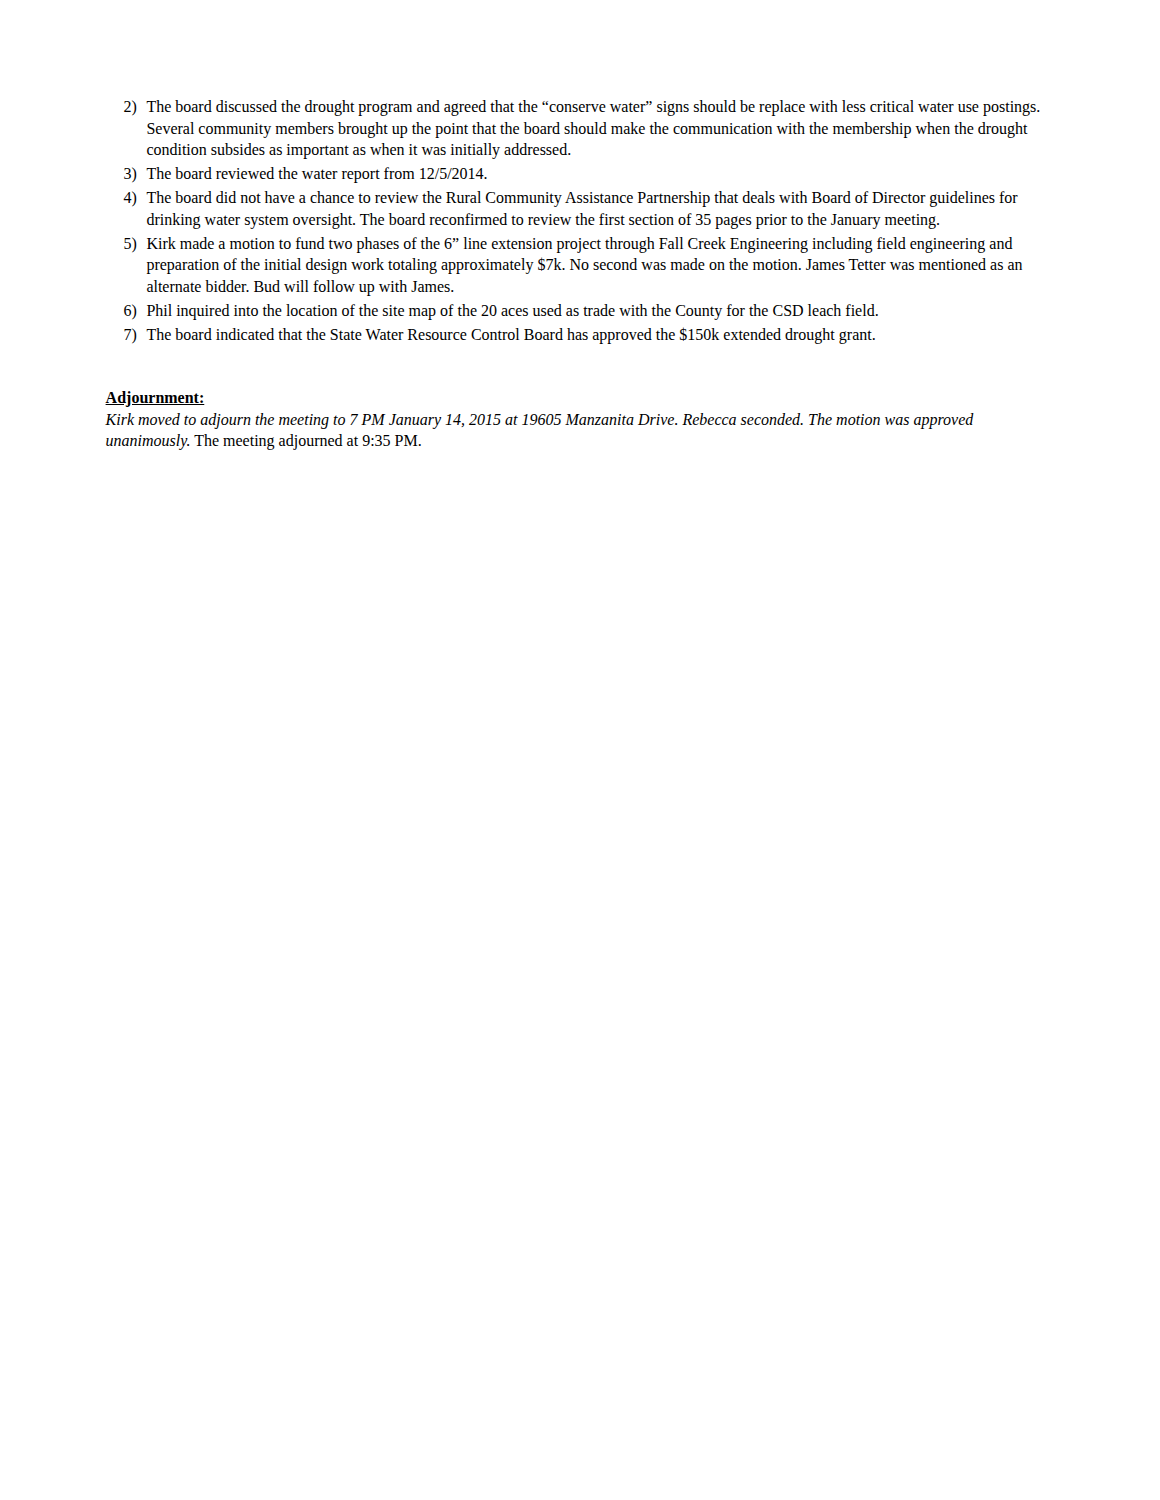The board discussed the drought program and agreed that the “conserve water” signs should be replace with less critical water use postings. Several community members brought up the point that the board should make the communication with the membership when the drought condition subsides as important as when it was initially addressed.
The board reviewed the water report from 12/5/2014.
The board did not have a chance to review the Rural Community Assistance Partnership that deals with Board of Director guidelines for drinking water system oversight. The board reconfirmed to review the first section of 35 pages prior to the January meeting.
Kirk made a motion to fund two phases of the 6” line extension project through Fall Creek Engineering including field engineering and preparation of the initial design work totaling approximately $7k. No second was made on the motion. James Tetter was mentioned as an alternate bidder. Bud will follow up with James.
Phil inquired into the location of the site map of the 20 aces used as trade with the County for the CSD leach field.
The board indicated that the State Water Resource Control Board has approved the $150k extended drought grant.
Adjournment:
Kirk moved to adjourn the meeting to 7 PM January 14, 2015 at 19605 Manzanita Drive. Rebecca seconded. The motion was approved unanimously. The meeting adjourned at 9:35 PM.